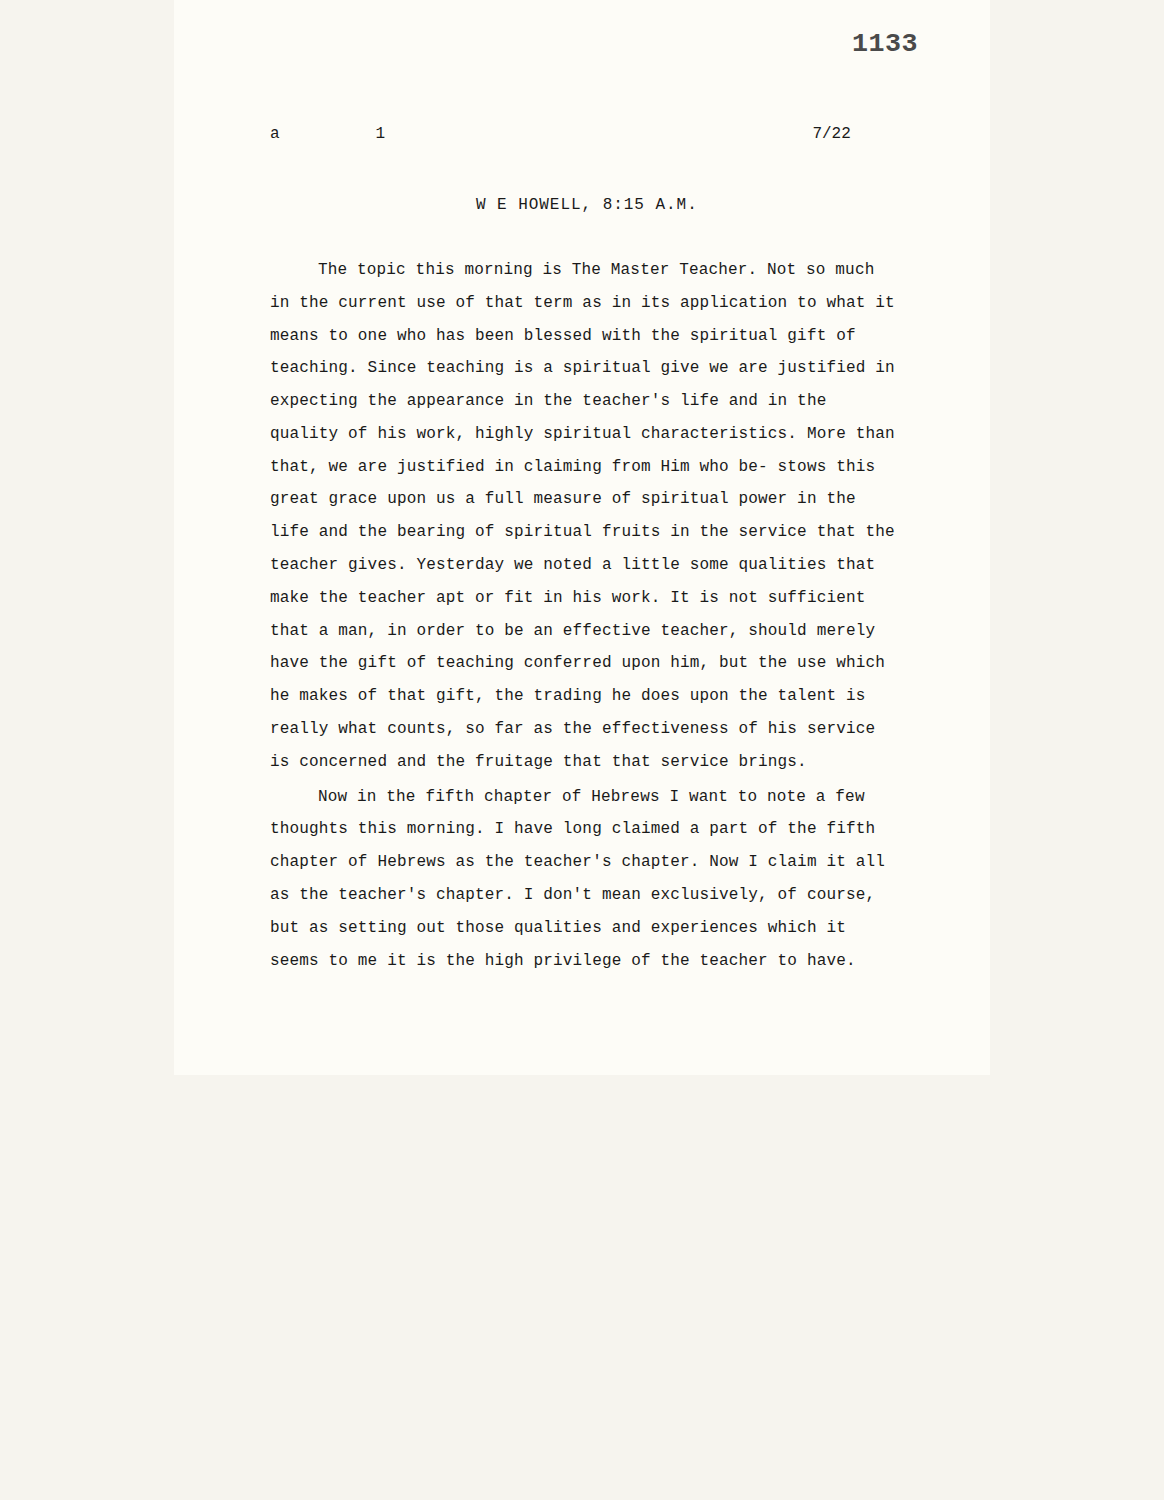1133
a 1 7/22
W E HOWELL, 8:15 A.M.
The topic this morning is The Master Teacher. Not so much in the current use of that term as in its application to what it means to one who has been blessed with the spiritual gift of teaching. Since teaching is a spiritual give we are justified in expecting the appearance in the teacher's life and in the quality of his work, highly spiritual characteristics. More than that, we are justified in claiming from Him who be- stows this great grace upon us a full measure of spiritual power in the life and the bearing of spiritual fruits in the service that the teacher gives. Yesterday we noted a little some qualities that make the teacher apt or fit in his work. It is not sufficient that a man, in order to be an effective teacher, should merely have the gift of teaching conferred upon him, but the use which he makes of that gift, the trading he does upon the talent is really what counts, so far as the effectiveness of his service is concerned and the fruitage that that service brings.
Now in the fifth chapter of Hebrews I want to note a few thoughts this morning. I have long claimed a part of the fifth chapter of Hebrews as the teacher's chapter. Now I claim it all as the teacher's chapter. I don't mean exclusively, of course, but as setting out those qualities and experiences which it seems to me it is the high privilege of the teacher to have.